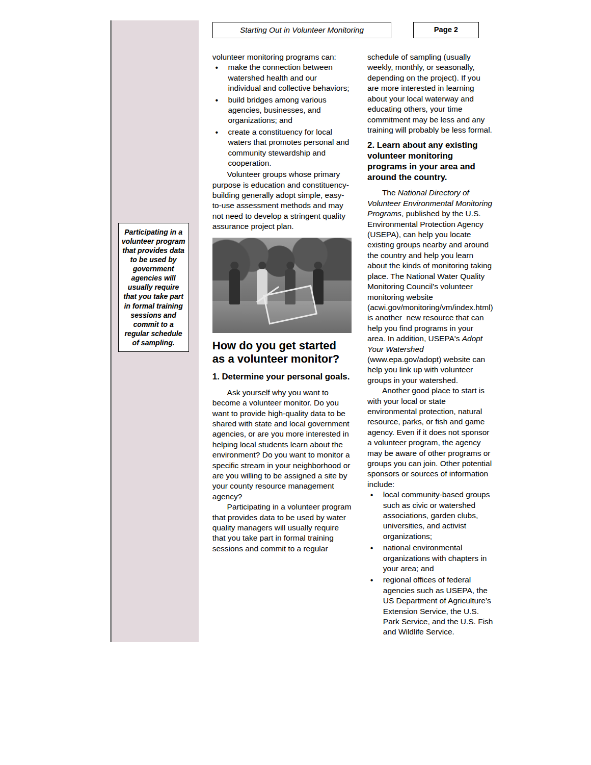Starting Out in Volunteer Monitoring
Page 2
Participating in a volunteer program that provides data to be used by government agencies will usually require that you take part in formal training sessions and commit to a regular schedule of sampling.
volunteer monitoring programs can:
make the connection between watershed health and our individual and collective behaviors;
build bridges among various agencies, businesses, and organizations; and
create a constituency for local waters that promotes personal and community stewardship and cooperation.
Volunteer groups whose primary purpose is education and constituency-building generally adopt simple, easy-to-use assessment methods and may not need to develop a stringent quality assurance project plan.
How do you get started as a volunteer monitor?
1. Determine your personal goals.
Ask yourself why you want to become a volunteer monitor. Do you want to provide high-quality data to be shared with state and local government agencies, or are you more interested in helping local students learn about the environment? Do you want to monitor a specific stream in your neighborhood or are you willing to be assigned a site by your county resource management agency?
Participating in a volunteer program that provides data to be used by water quality managers will usually require that you take part in formal training sessions and commit to a regular
schedule of sampling (usually weekly, monthly, or seasonally, depending on the project). If you are more interested in learning about your local waterway and educating others, your time commitment may be less and any training will probably be less formal.
2. Learn about any existing volunteer monitoring programs in your area and around the country.
The National Directory of Volunteer Environmental Monitoring Programs, published by the U.S. Environmental Protection Agency (USEPA), can help you locate existing groups nearby and around the country and help you learn about the kinds of monitoring taking place. The National Water Quality Monitoring Council’s volunteer monitoring website (acwi.gov/monitoring/vm/index.html) is another new resource that can help you find programs in your area. In addition, USEPA's Adopt Your Watershed (www.epa.gov/adopt) website can help you link up with volunteer groups in your watershed.
Another good place to start is with your local or state environmental protection, natural resource, parks, or fish and game agency. Even if it does not sponsor a volunteer program, the agency may be aware of other programs or groups you can join. Other potential sponsors or sources of information include:
local community-based groups such as civic or watershed associations, garden clubs, universities, and activist organizations;
national environmental organizations with chapters in your area; and
regional offices of federal agencies such as USEPA, the US Department of Agriculture’s Extension Service, the U.S. Park Service, and the U.S. Fish and Wildlife Service.